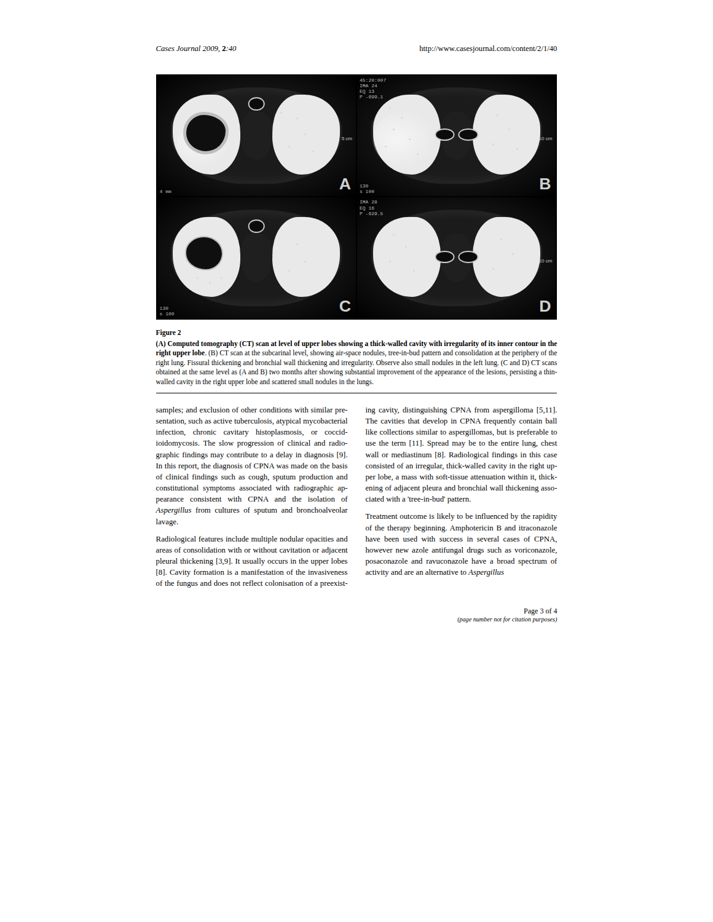Cases Journal 2009, 2:40
http://www.casesjournal.com/content/2/1/40
4 mm
5 cm
A
45:20:007
IMA 24
EQ 13
P -699.1
130
s 100
10 cm
B
130
s 100
C
IMA 28
EQ 16
P -629.5
10 cm
D
Figure 2 (A) Computed tomography (CT) scan at level of upper lobes showing a thick-walled cavity with irregularity of its inner contour in the right upper lobe. (B) CT scan at the subcarinal level, showing air-space nodules, tree-in-bud pattern and consolidation at the periphery of the right lung. Fissural thickening and bronchial wall thickening and irregularity. Observe also small nodules in the left lung. (C and D) CT scans obtained at the same level as (A and B) two months after showing substantial improvement of the appearance of the lesions, persisting a thin-walled cavity in the right upper lobe and scattered small nodules in the lungs.
samples; and exclusion of other conditions with similar presentation, such as active tuberculosis, atypical mycobacterial infection, chronic cavitary histoplasmosis, or coccidioidomycosis. The slow progression of clinical and radiographic findings may contribute to a delay in diagnosis [9]. In this report, the diagnosis of CPNA was made on the basis of clinical findings such as cough, sputum production and constitutional symptoms associated with radiographic appearance consistent with CPNA and the isolation of Aspergillus from cultures of sputum and bronchoalveolar lavage.
Radiological features include multiple nodular opacities and areas of consolidation with or without cavitation or adjacent pleural thickening [3,9]. It usually occurs in the upper lobes [8]. Cavity formation is a manifestation of the invasiveness of the fungus and does not reflect colonisation of a preexisting cavity, distinguishing CPNA from aspergilloma [5,11]. The cavities that develop in CPNA frequently contain ball like collections similar to aspergillomas, but is preferable to use the term [11]. Spread may be to the entire lung, chest wall or mediastinum [8]. Radiological findings in this case consisted of an irregular, thick-walled cavity in the right upper lobe, a mass with soft-tissue attenuation within it, thickening of adjacent pleura and bronchial wall thickening associated with a 'tree-in-bud' pattern.
Treatment outcome is likely to be influenced by the rapidity of the therapy beginning. Amphotericin B and itraconazole have been used with success in several cases of CPNA, however new azole antifungal drugs such as voriconazole, posaconazole and ravuconazole have a broad spectrum of activity and are an alternative to Aspergillus
Page 3 of 4
(page number not for citation purposes)